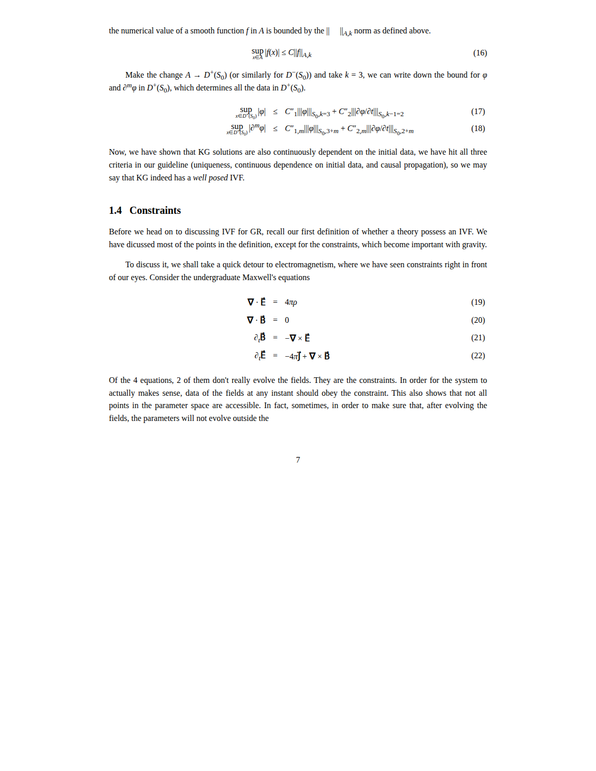the numerical value of a smooth function f in A is bounded by the || ||A,k norm as defined above.
sup x∈A|f(x)| ≤ C||f||A,k
(16)
Make the change A → D+(S0) (or similarly for D−(S0)) and take k = 3, we can write down the bound for φ and ∂mφ in D+(S0), which determines all the data in D+(S0).
| sup x ∈ D + ( S 0 ) / φ / | ≤ | C ″ 1 /// φ /// S 0 , k =3 + C ″ 2 ///∂ φ /∂ t /// S 0 , k −1=2 | (17) |
| sup x ∈ D + ( S 0 ) / ∂ m φ / | ≤ | C ″ 1, m /// φ /// S 0 ,3+ m + C ″ 2, m ///∂ φ /∂ t /// S 0 ,2+ m | (18) |
Now, we have shown that KG solutions are also continuously dependent on the initial data, we have hit all three criteria in our guideline (uniqueness, continuous dependence on initial data, and causal propagation), so we may say that KG indeed has a well posed IVF.
1.4 Constraints
Before we head on to discussing IVF for GR, recall our first definition of whether a theory possess an IVF. We have dicussed most of the points in the definition, except for the constraints, which become important with gravity.
To discuss it, we shall take a quick detour to electromagnetism, where we have seen constraints right in front of our eyes. Consider the undergraduate Maxwell's equations
| ∇ · E⃗ | = | 4 πρ | (19) |
| ∇ · B⃗ | = | 0 | (20) |
| ∂ t B⃗ | = | − ∇ × E⃗ | (21) |
| ∂ t E⃗ | = | −4 π J⃗ + ∇ × B⃗ | (22) |
Of the 4 equations, 2 of them don't really evolve the fields. They are the constraints. In order for the system to actually makes sense, data of the fields at any instant should obey the constraint. This also shows that not all points in the parameter space are accessible. In fact, sometimes, in order to make sure that, after evolving the fields, the parameters will not evolve outside the
7